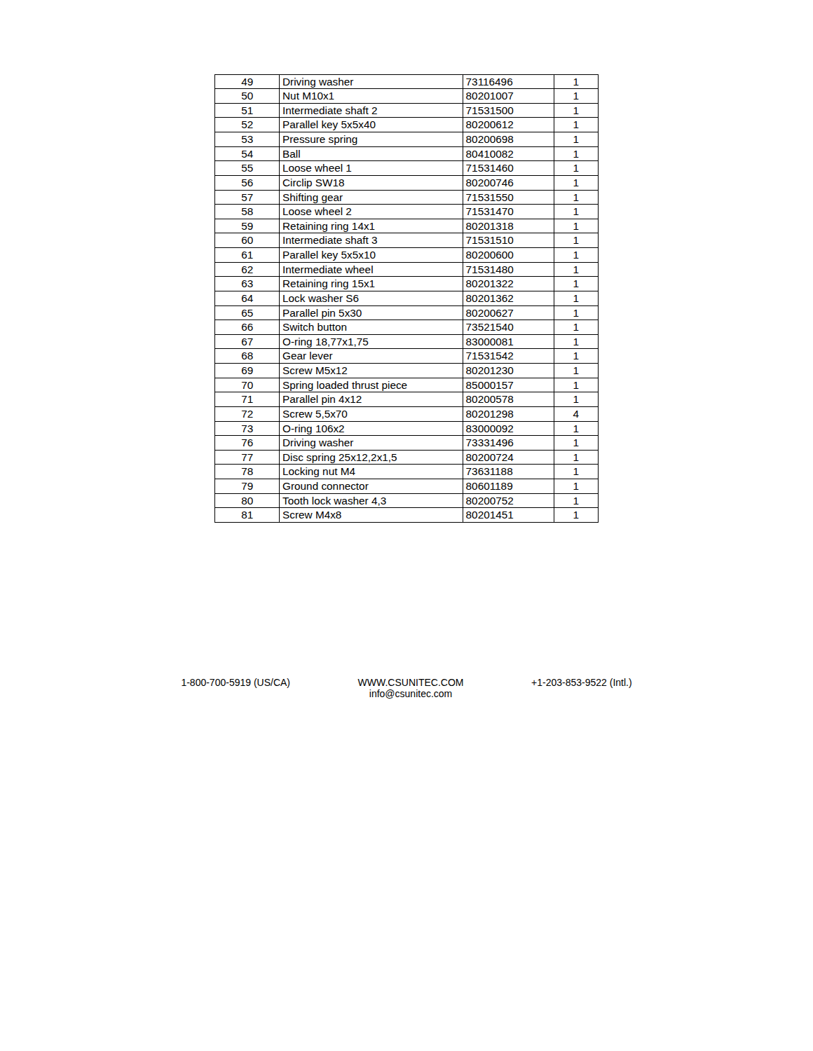| 49 | Driving washer | 73116496 | 1 |
| 50 | Nut M10x1 | 80201007 | 1 |
| 51 | Intermediate shaft 2 | 71531500 | 1 |
| 52 | Parallel key 5x5x40 | 80200612 | 1 |
| 53 | Pressure spring | 80200698 | 1 |
| 54 | Ball | 80410082 | 1 |
| 55 | Loose wheel 1 | 71531460 | 1 |
| 56 | Circlip SW18 | 80200746 | 1 |
| 57 | Shifting gear | 71531550 | 1 |
| 58 | Loose wheel 2 | 71531470 | 1 |
| 59 | Retaining ring 14x1 | 80201318 | 1 |
| 60 | Intermediate shaft 3 | 71531510 | 1 |
| 61 | Parallel key 5x5x10 | 80200600 | 1 |
| 62 | Intermediate wheel | 71531480 | 1 |
| 63 | Retaining ring 15x1 | 80201322 | 1 |
| 64 | Lock washer S6 | 80201362 | 1 |
| 65 | Parallel pin 5x30 | 80200627 | 1 |
| 66 | Switch button | 73521540 | 1 |
| 67 | O-ring 18,77x1,75 | 83000081 | 1 |
| 68 | Gear lever | 71531542 | 1 |
| 69 | Screw M5x12 | 80201230 | 1 |
| 70 | Spring loaded thrust piece | 85000157 | 1 |
| 71 | Parallel pin 4x12 | 80200578 | 1 |
| 72 | Screw 5,5x70 | 80201298 | 4 |
| 73 | O-ring 106x2 | 83000092 | 1 |
| 76 | Driving washer | 73331496 | 1 |
| 77 | Disc spring 25x12,2x1,5 | 80200724 | 1 |
| 78 | Locking nut M4 | 73631188 | 1 |
| 79 | Ground connector | 80601189 | 1 |
| 80 | Tooth lock washer 4,3 | 80200752 | 1 |
| 81 | Screw M4x8 | 80201451 | 1 |
1-800-700-5919 (US/CA)
WWW.CSUNITEC.COM
info@csunitec.com
+1-203-853-9522 (Intl.)